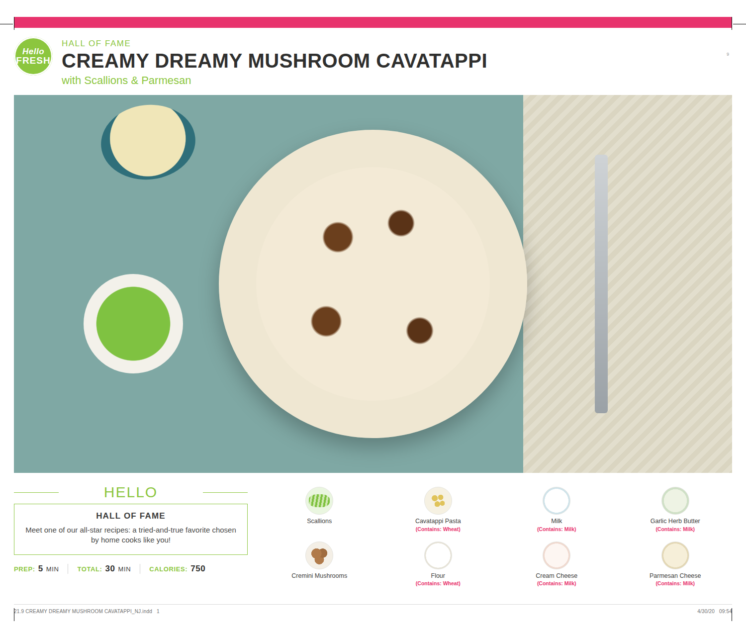9
Hello FRESH
HALL OF FAME
Creamy Dreamy Mushroom Cavatappi
with Scallions & Parmesan
HELLO
HALL OF FAME
Meet one of our all-star recipes: a tried-and-true favorite chosen by home cooks like you!
PREP: 5 MIN
TOTAL: 30 MIN
CALORIES: 750
Scallions
Cavatappi Pasta (Contains: Wheat)
Milk (Contains: Milk)
Garlic Herb Butter (Contains: Milk)
Cremini Mushrooms
Flour (Contains: Wheat)
Cream Cheese (Contains: Milk)
Parmesan Cheese (Contains: Milk)
21.9 CREAMY DREAMY MUSHROOM CAVATAPPI_NJ.indd 1 4/30/20 09:54